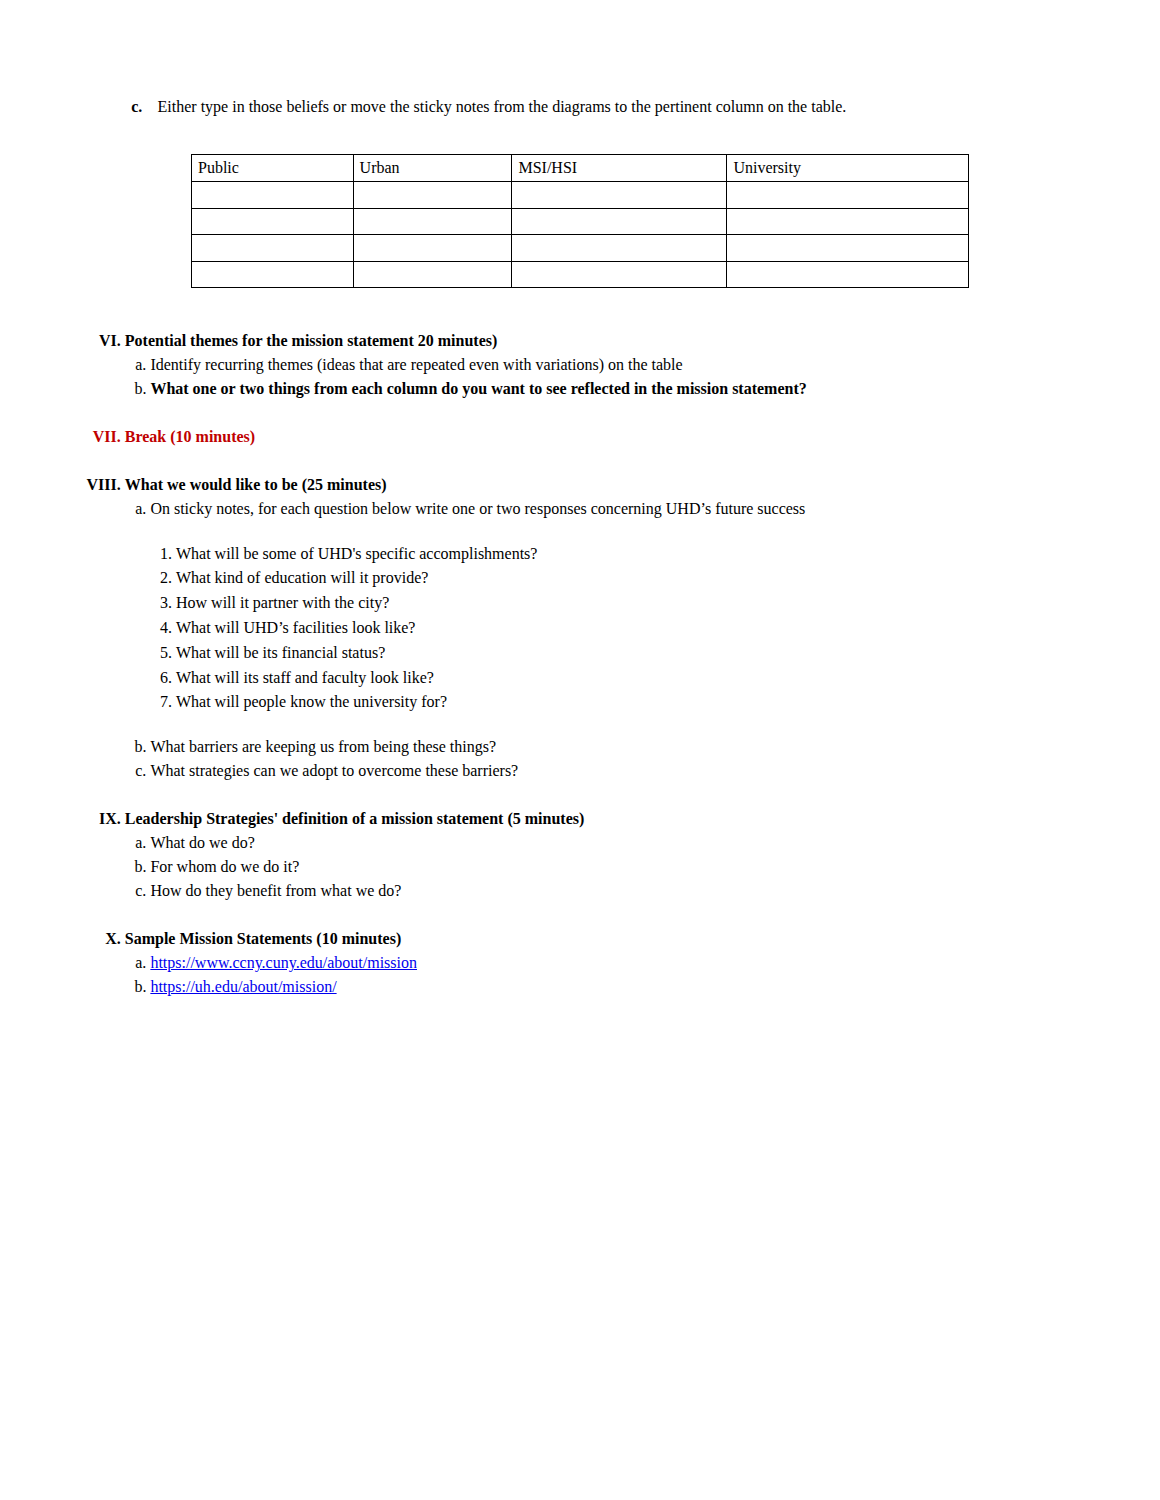c. Either type in those beliefs or move the sticky notes from the diagrams to the pertinent column on the table.
| Public | Urban | MSI/HSI | University |
| --- | --- | --- | --- |
Potential themes for the mission statement 20 minutes)
Identify recurring themes (ideas that are repeated even with variations) on the table
What one or two things from each column do you want to see reflected in the mission statement?
Break (10 minutes)
What we would like to be (25 minutes)
On sticky notes, for each question below write one or two responses concerning UHD’s future success
What will be some of UHD's specific accomplishments?
What kind of education will it provide?
How will it partner with the city?
What will UHD’s facilities look like?
What will be its financial status?
What will its staff and faculty look like?
What will people know the university for?
What barriers are keeping us from being these things?
What strategies can we adopt to overcome these barriers?
Leadership Strategies' definition of a mission statement (5 minutes)
What do we do?
For whom do we do it?
How do they benefit from what we do?
Sample Mission Statements (10 minutes)
https://www.ccny.cuny.edu/about/mission
https://uh.edu/about/mission/